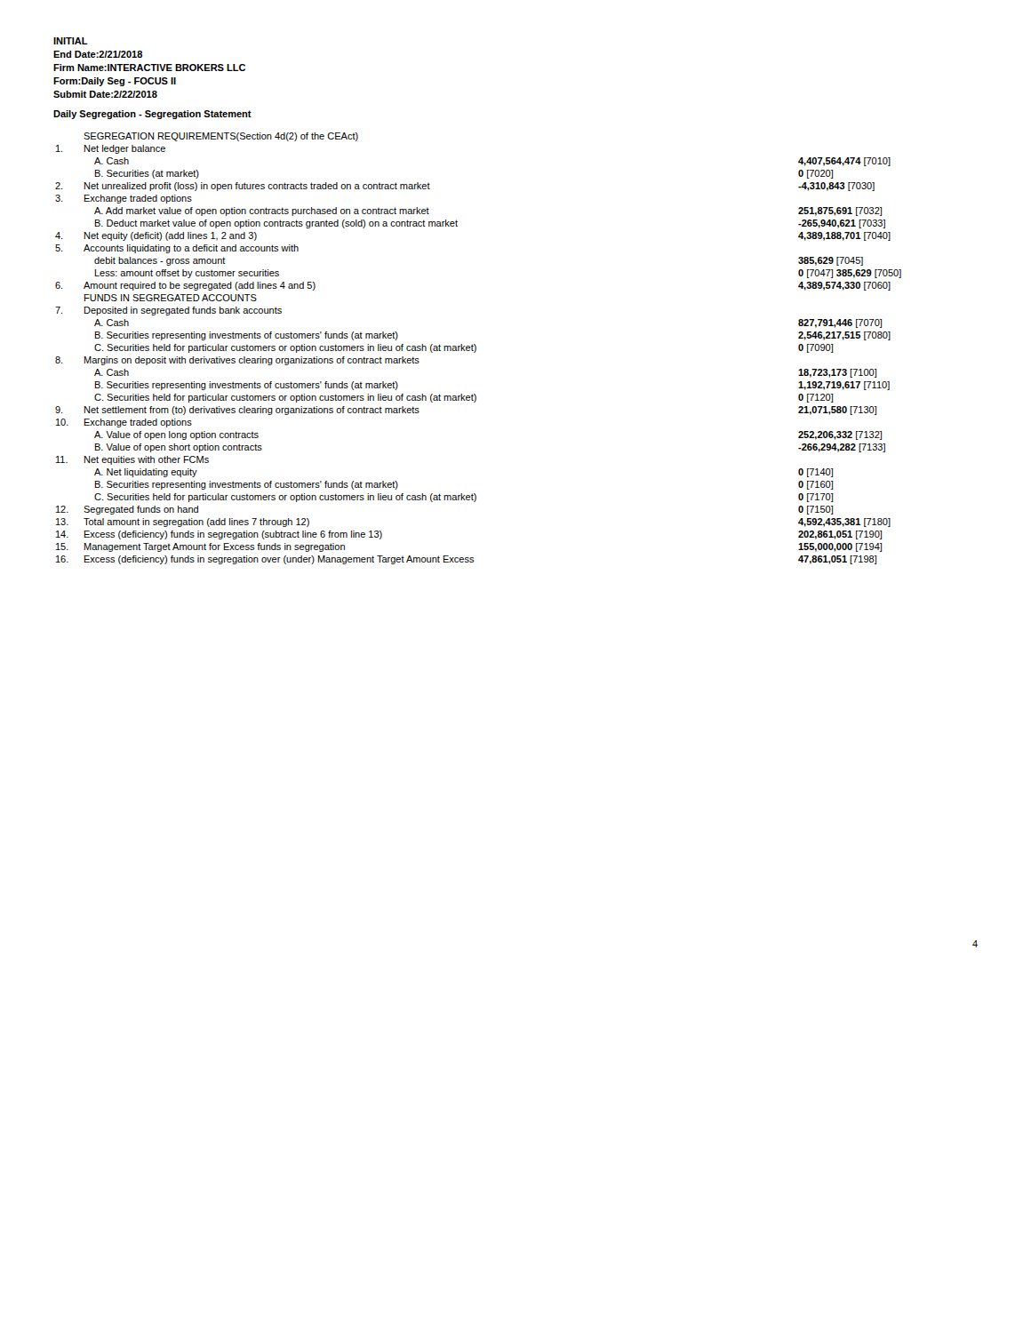INITIAL
End Date:2/21/2018
Firm Name:INTERACTIVE BROKERS LLC
Form:Daily Seg - FOCUS II
Submit Date:2/22/2018
Daily Segregation - Segregation Statement
| | SEGREGATION REQUIREMENTS(Section 4d(2) of the CEAct) | |
| 1. | Net ledger balance | |
| | A. Cash | 4,407,564,474 [7010] |
| | B. Securities (at market) | 0 [7020] |
| 2. | Net unrealized profit (loss) in open futures contracts traded on a contract market | -4,310,843 [7030] |
| 3. | Exchange traded options | |
| | A. Add market value of open option contracts purchased on a contract market | 251,875,691 [7032] |
| | B. Deduct market value of open option contracts granted (sold) on a contract market | -265,940,621 [7033] |
| 4. | Net equity (deficit) (add lines 1, 2 and 3) | 4,389,188,701 [7040] |
| 5. | Accounts liquidating to a deficit and accounts with | |
| | debit balances - gross amount | 385,629 [7045] |
| | Less: amount offset by customer securities | 0 [7047] 385,629 [7050] |
| 6. | Amount required to be segregated (add lines 4 and 5) | 4,389,574,330 [7060] |
| | FUNDS IN SEGREGATED ACCOUNTS | |
| 7. | Deposited in segregated funds bank accounts | |
| | A. Cash | 827,791,446 [7070] |
| | B. Securities representing investments of customers' funds (at market) | 2,546,217,515 [7080] |
| | C. Securities held for particular customers or option customers in lieu of cash (at market) | 0 [7090] |
| 8. | Margins on deposit with derivatives clearing organizations of contract markets | |
| | A. Cash | 18,723,173 [7100] |
| | B. Securities representing investments of customers' funds (at market) | 1,192,719,617 [7110] |
| | C. Securities held for particular customers or option customers in lieu of cash (at market) | 0 [7120] |
| 9. | Net settlement from (to) derivatives clearing organizations of contract markets | 21,071,580 [7130] |
| 10. | Exchange traded options | |
| | A. Value of open long option contracts | 252,206,332 [7132] |
| | B. Value of open short option contracts | -266,294,282 [7133] |
| 11. | Net equities with other FCMs | |
| | A. Net liquidating equity | 0 [7140] |
| | B. Securities representing investments of customers' funds (at market) | 0 [7160] |
| | C. Securities held for particular customers or option customers in lieu of cash (at market) | 0 [7170] |
| 12. | Segregated funds on hand | 0 [7150] |
| 13. | Total amount in segregation (add lines 7 through 12) | 4,592,435,381 [7180] |
| 14. | Excess (deficiency) funds in segregation (subtract line 6 from line 13) | 202,861,051 [7190] |
| 15. | Management Target Amount for Excess funds in segregation | 155,000,000 [7194] |
| 16. | Excess (deficiency) funds in segregation over (under) Management Target Amount Excess | 47,861,051 [7198] |
4